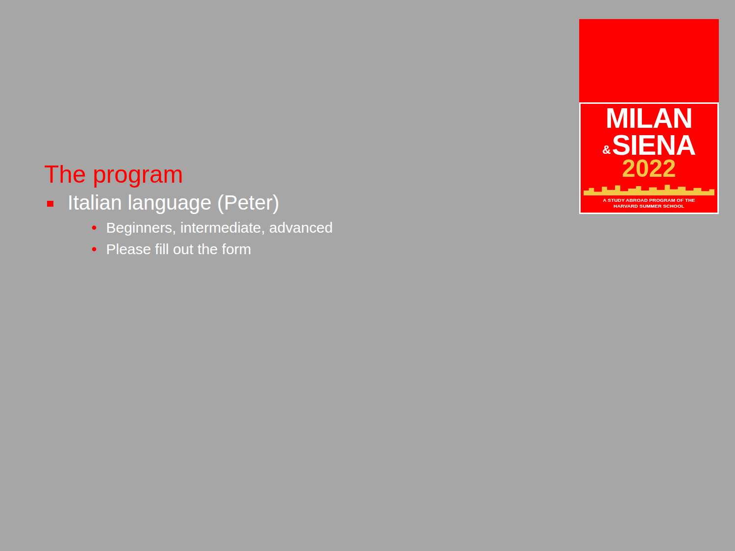MILAN
&SIENA
2022
A study abroad program of the
Harvard Summer School
The program
Italian language (Peter)
Beginners, intermediate, advanced
Please fill out the form